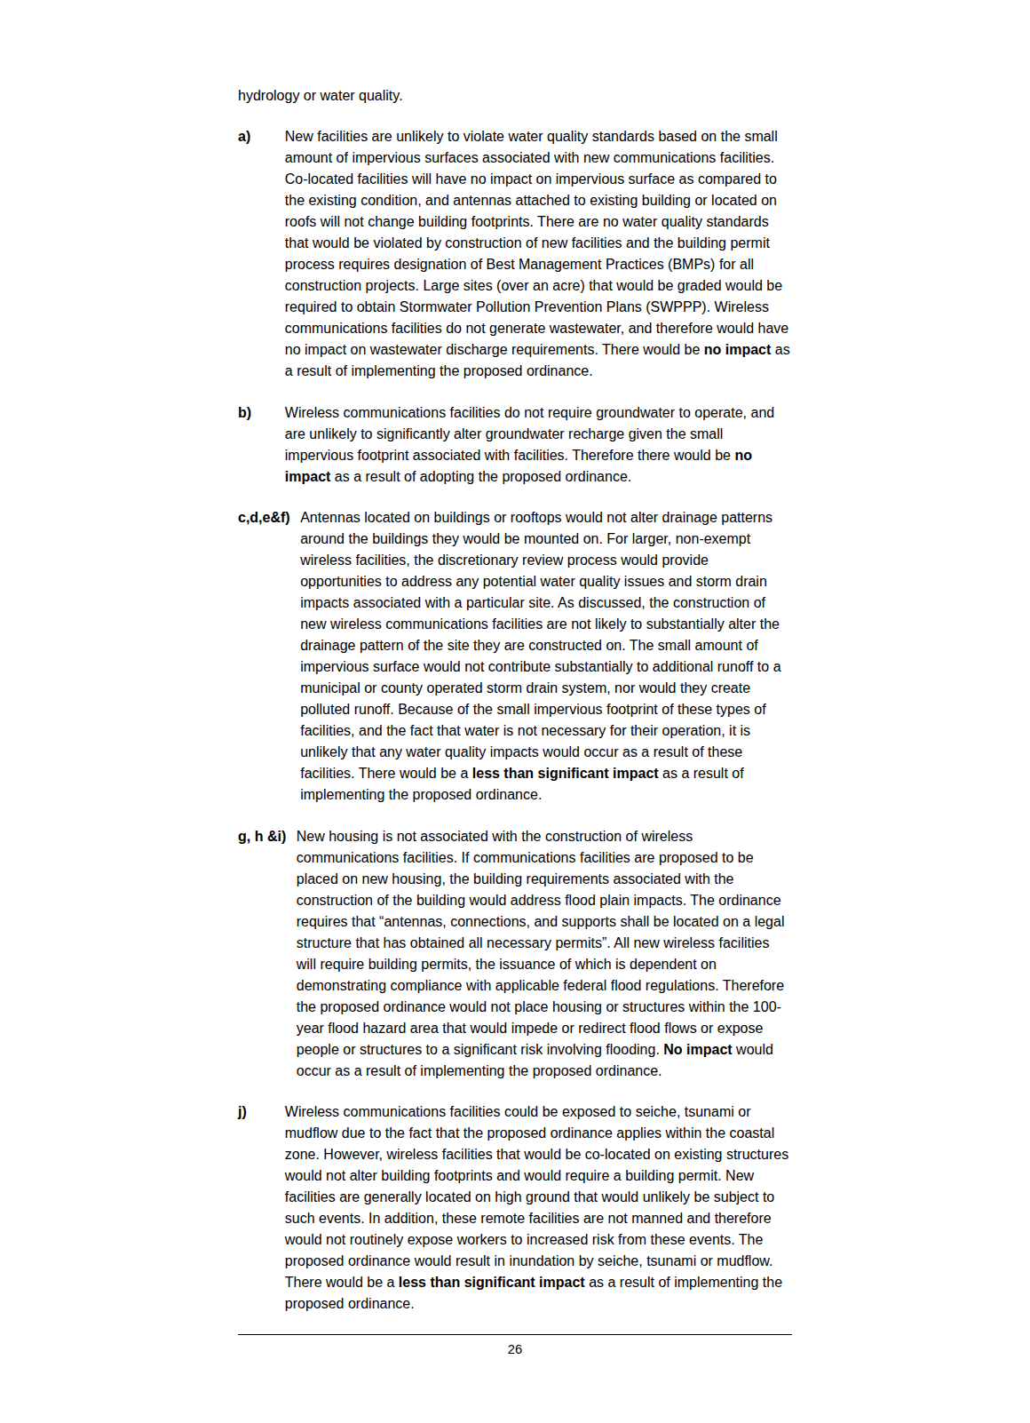hydrology or water quality.
a)
New facilities are unlikely to violate water quality standards based on the small amount of impervious surfaces associated with new communications facilities. Co-located facilities will have no impact on impervious surface as compared to the existing condition, and antennas attached to existing building or located on roofs will not change building footprints. There are no water quality standards that would be violated by construction of new facilities and the building permit process requires designation of Best Management Practices (BMPs) for all construction projects. Large sites (over an acre) that would be graded would be required to obtain Stormwater Pollution Prevention Plans (SWPPP). Wireless communications facilities do not generate wastewater, and therefore would have no impact on wastewater discharge requirements. There would be no impact as a result of implementing the proposed ordinance.
b)
Wireless communications facilities do not require groundwater to operate, and are unlikely to significantly alter groundwater recharge given the small impervious footprint associated with facilities. Therefore there would be no impact as a result of adopting the proposed ordinance.
c,d,e&f)
Antennas located on buildings or rooftops would not alter drainage patterns around the buildings they would be mounted on. For larger, non-exempt wireless facilities, the discretionary review process would provide opportunities to address any potential water quality issues and storm drain impacts associated with a particular site. As discussed, the construction of new wireless communications facilities are not likely to substantially alter the drainage pattern of the site they are constructed on. The small amount of impervious surface would not contribute substantially to additional runoff to a municipal or county operated storm drain system, nor would they create polluted runoff. Because of the small impervious footprint of these types of facilities, and the fact that water is not necessary for their operation, it is unlikely that any water quality impacts would occur as a result of these facilities. There would be a less than significant impact as a result of implementing the proposed ordinance.
g, h &i)
New housing is not associated with the construction of wireless communications facilities. If communications facilities are proposed to be placed on new housing, the building requirements associated with the construction of the building would address flood plain impacts. The ordinance requires that “antennas, connections, and supports shall be located on a legal structure that has obtained all necessary permits”. All new wireless facilities will require building permits, the issuance of which is dependent on demonstrating compliance with applicable federal flood regulations. Therefore the proposed ordinance would not place housing or structures within the 100-year flood hazard area that would impede or redirect flood flows or expose people or structures to a significant risk involving flooding. No impact would occur as a result of implementing the proposed ordinance.
j)
Wireless communications facilities could be exposed to seiche, tsunami or mudflow due to the fact that the proposed ordinance applies within the coastal zone. However, wireless facilities that would be co-located on existing structures would not alter building footprints and would require a building permit. New facilities are generally located on high ground that would unlikely be subject to such events. In addition, these remote facilities are not manned and therefore would not routinely expose workers to increased risk from these events. The proposed ordinance would result in inundation by seiche, tsunami or mudflow. There would be a less than significant impact as a result of implementing the proposed ordinance.
26